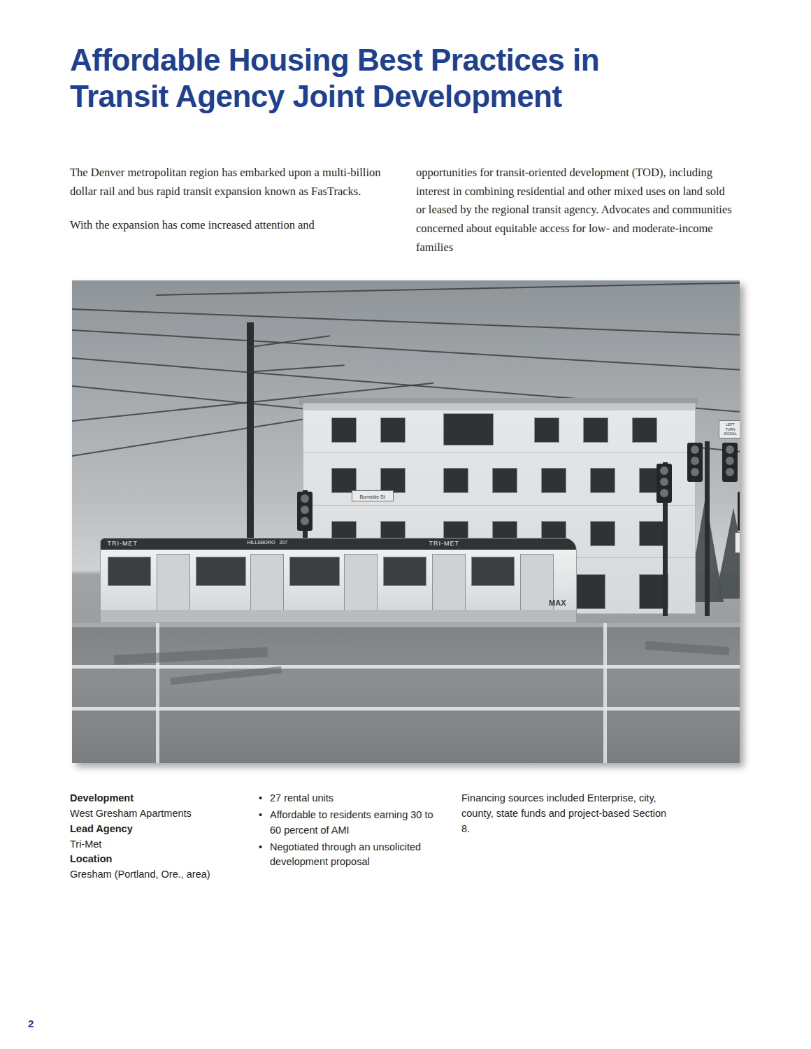Affordable Housing Best Practices in Transit Agency Joint Development
The Denver metropolitan region has embarked upon a multi-billion dollar rail and bus rapid transit expansion known as FasTracks.
With the expansion has come increased attention and
opportunities for transit-oriented development (TOD), including interest in combining residential and other mixed uses on land sold or leased by the regional transit agency. Advocates and communities concerned about equitable access for low- and moderate-income families
Burnside St
LEFT
TURN
SIGNAL
ONE
WAY
SIGN
TRI-MET
HILLSBORO 207
TRI-MET
MAX
Development
West Gresham Apartments
Lead Agency
Tri-Met
Location
Gresham (Portland, Ore., area)
27 rental units
Affordable to residents earning 30 to 60 percent of AMI
Negotiated through an unsolicited development proposal
Financing sources included Enterprise, city, county, state funds and project-based Section 8.
2